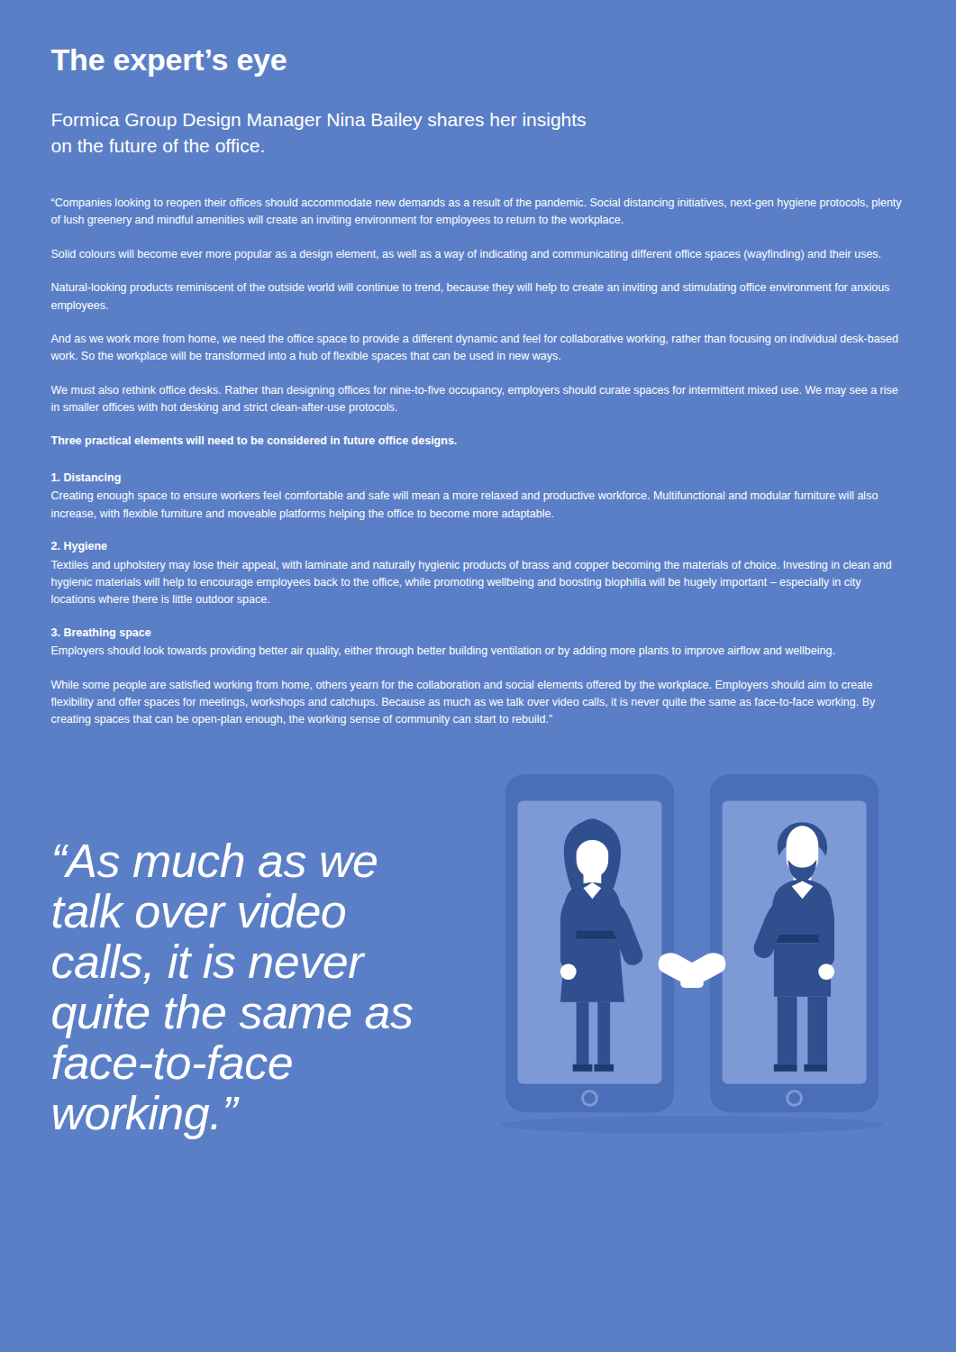The expert’s eye
Formica Group Design Manager Nina Bailey shares her insights
on the future of the office.
“Companies looking to reopen their offices should accommodate new demands as a result of the pandemic. Social distancing initiatives, next-gen hygiene protocols, plenty of lush greenery and mindful amenities will create an inviting environment for employees to return to the workplace.
Solid colours will become ever more popular as a design element, as well as a way of indicating and communicating different office spaces (wayfinding) and their uses.
Natural-looking products reminiscent of the outside world will continue to trend, because they will help to create an inviting and stimulating office environment for anxious employees.
And as we work more from home, we need the office space to provide a different dynamic and feel for collaborative working, rather than focusing on individual desk-based work. So the workplace will be transformed into a hub of flexible spaces that can be used in new ways.
We must also rethink office desks. Rather than designing offices for nine-to-five occupancy, employers should curate spaces for intermittent mixed use. We may see a rise in smaller offices with hot desking and strict clean-after-use protocols.
Three practical elements will need to be considered in future office designs.
1. Distancing
Creating enough space to ensure workers feel comfortable and safe will mean a more relaxed and productive workforce. Multifunctional and modular furniture will also increase, with flexible furniture and moveable platforms helping the office to become more adaptable.
2. Hygiene
Textiles and upholstery may lose their appeal, with laminate and naturally hygienic products of brass and copper becoming the materials of choice. Investing in clean and hygienic materials will help to encourage employees back to the office, while promoting wellbeing and boosting biophilia will be hugely important – especially in city locations where there is little outdoor space.
3. Breathing space
Employers should look towards providing better air quality, either through better building ventilation or by adding more plants to improve airflow and wellbeing.
While some people are satisfied working from home, others yearn for the collaboration and social elements offered by the workplace. Employers should aim to create flexibility and offer spaces for meetings, workshops and catchups. Because as much as we talk over video calls, it is never quite the same as face-to-face working. By creating spaces that can be open-plan enough, the working sense of community can start to rebuild.”
“As much as we talk over video calls, it is never quite the same as face-to-face working.”